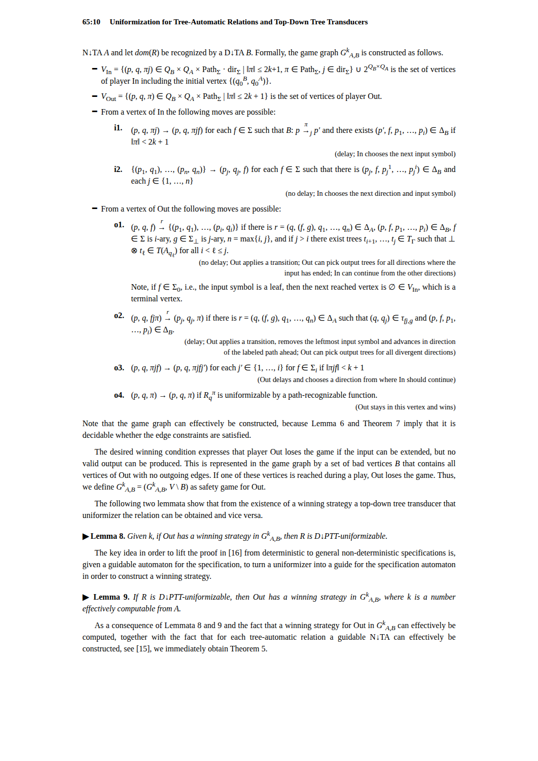65:10 Uniformization for Tree-Automatic Relations and Top-Down Tree Transducers
N↓TA A and let dom(R) be recognized by a D↓TA B. Formally, the game graph GkA,B is constructed as follows.
VIn = {(p, q, πj) ∈ QB × QA × PathΣ · dirΣ | ‖π‖ ≤ 2k+1, π ∈ PathΣ, j ∈ dirΣ} ∪ 2QB×QA is the set of vertices of player In including the initial vertex {(q0B, q0A)}.
VOut = {(p, q, π) ∈ QB × QA × PathΣ | ‖π‖ ≤ 2k + 1} is the set of vertices of player Out.
From a vertex of In the following moves are possible:
i1. (p, q, πj) → (p, q, πjf) for each f ∈ Σ such that B: p π→j p′ and there exists (p′, f, p1, …, pi) ∈ ΔB if ‖π‖ < 2k + 1 (delay; In chooses the next input symbol)
i2. {(p1, q1), …, (pn, qn)} → (pj, qj, f) for each f ∈ Σ such that there is (pj, f, pj1, …, pji) ∈ ΔB and each j ∈ {1, …, n} (no delay; In chooses the next direction and input symbol)
From a vertex of Out the following moves are possible:
o1. (p, q, f) r→ {(p1, q1), …, (pi, qi)} if there is r = (q, (f, g), q1, …, qn) ∈ ΔA, (p, f, p1, …, pi) ∈ ΔB, f ∈ Σ is i-ary, g ∈ Σ⊥ is j-ary, n = max{i, j}, and if j > i there exist trees ti+1, …, tj ∈ TΓ such that ⊥ ⊗ tℓ ∈ T(Aqℓ) for all i < ℓ ≤ j. (no delay; Out applies a transition; Out can pick output trees for all directions where the
input has ended; In can continue from the other directions)
Note, if f ∈ Σ0, i.e., the input symbol is a leaf, then the next reached vertex is ∅ ∈ VIn, which is a terminal vertex.
o2. (p, q, fjπ) r→ (pj, qj, π) if there is r = (q, (f, g), q1, …, qn) ∈ ΔA such that (q, qj) ∈ τfj,g and (p, f, p1, …, pi) ∈ ΔB. (delay; Out applies a transition, removes the leftmost input symbol and advances in direction
of the labeled path ahead; Out can pick output trees for all divergent directions)
o3. (p, q, πjf) → (p, q, πjfj′) for each j′ ∈ {1, …, i} for f ∈ Σi if ‖πjf‖ < k + 1 (Out delays and chooses a direction from where In should continue)
o4. (p, q, π) → (p, q, π) if Rqπ is uniformizable by a path-recognizable function. (Out stays in this vertex and wins)
Note that the game graph can effectively be constructed, because Lemma 6 and Theorem 7 imply that it is decidable whether the edge constraints are satisfied.
The desired winning condition expresses that player Out loses the game if the input can be extended, but no valid output can be produced. This is represented in the game graph by a set of bad vertices B that contains all vertices of Out with no outgoing edges. If one of these vertices is reached during a play, Out loses the game. Thus, we define GkA,B = (GkA,B, V \ B) as safety game for Out.
The following two lemmata show that from the existence of a winning strategy a top-down tree transducer that uniformizer the relation can be obtained and vice versa.
▶ Lemma 8. Given k, if Out has a winning strategy in GkA,B, then R is D↓PTT-uniformizable.
The key idea in order to lift the proof in [16] from deterministic to general non-deterministic specifications is, given a guidable automaton for the specification, to turn a uniformizer into a guide for the specification automaton in order to construct a winning strategy.
▶ Lemma 9. If R is D↓PTT-uniformizable, then Out has a winning strategy in GkA,B, where k is a number effectively computable from A.
As a consequence of Lemmata 8 and 9 and the fact that a winning strategy for Out in GkA,B can effectively be computed, together with the fact that for each tree-automatic relation a guidable N↓TA can effectively be constructed, see [15], we immediately obtain Theorem 5.